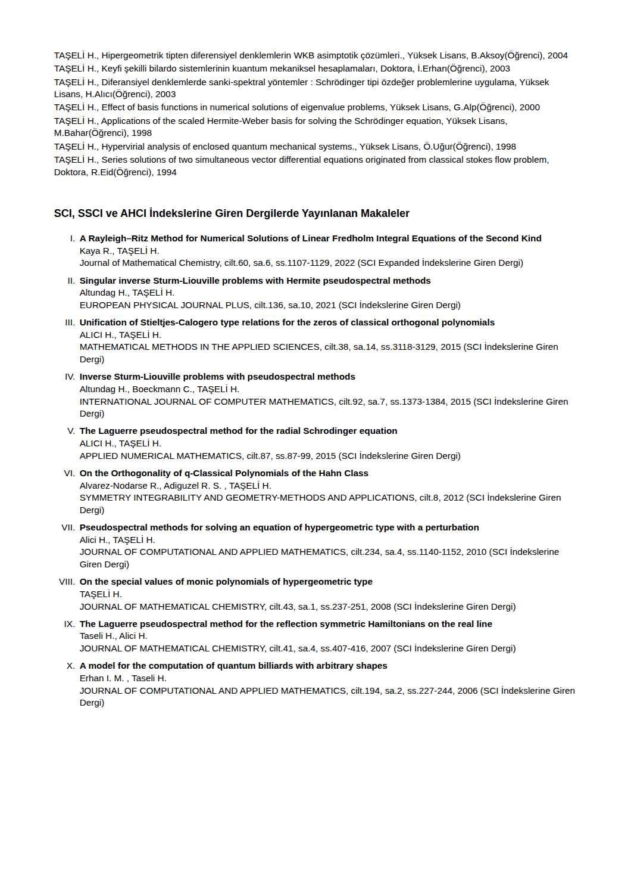TAŞELİ H., Hipergeometrik tipten diferensiyel denklemlerin WKB asimptotik çözümleri., Yüksek Lisans, B.Aksoy(Öğrenci), 2004
TAŞELİ H., Keyfi şekilli bilardo sistemlerinin kuantum mekaniksel hesaplamaları, Doktora, İ.Erhan(Öğrenci), 2003
TAŞELİ H., Diferansiyel denklemlerde sanki-spektral yöntemler : Schrödinger tipi özdeğer problemlerine uygulama, Yüksek Lisans, H.Alıcı(Öğrenci), 2003
TAŞELİ H., Effect of basis functions in numerical solutions of eigenvalue problems, Yüksek Lisans, G.Alp(Öğrenci), 2000
TAŞELİ H., Applications of the scaled Hermite-Weber basis for solving the Schrödinger equation, Yüksek Lisans, M.Bahar(Öğrenci), 1998
TAŞELİ H., Hypervirial analysis of enclosed quantum mechanical systems., Yüksek Lisans, Ö.Uğur(Öğrenci), 1998
TAŞELİ H., Series solutions of two simultaneous vector differential equations originated from classical stokes flow problem, Doktora, R.Eid(Öğrenci), 1994
SCI, SSCI ve AHCI İndekslerine Giren Dergilerde Yayınlanan Makaleler
A Rayleigh–Ritz Method for Numerical Solutions of Linear Fredholm Integral Equations of the Second Kind
Kaya R., TAŞELİ H.
Journal of Mathematical Chemistry, cilt.60, sa.6, ss.1107-1129, 2022 (SCI Expanded İndekslerine Giren Dergi)
Singular inverse Sturm-Liouville problems with Hermite pseudospectral methods
Altundag H., TAŞELİ H.
EUROPEAN PHYSICAL JOURNAL PLUS, cilt.136, sa.10, 2021 (SCI İndekslerine Giren Dergi)
Unification of Stieltjes-Calogero type relations for the zeros of classical orthogonal polynomials
ALICI H., TAŞELİ H.
MATHEMATICAL METHODS IN THE APPLIED SCIENCES, cilt.38, sa.14, ss.3118-3129, 2015 (SCI İndekslerine Giren Dergi)
Inverse Sturm-Liouville problems with pseudospectral methods
Altundag H., Boeckmann C., TAŞELİ H.
INTERNATIONAL JOURNAL OF COMPUTER MATHEMATICS, cilt.92, sa.7, ss.1373-1384, 2015 (SCI İndekslerine Giren Dergi)
The Laguerre pseudospectral method for the radial Schrodinger equation
ALICI H., TAŞELİ H.
APPLIED NUMERICAL MATHEMATICS, cilt.87, ss.87-99, 2015 (SCI İndekslerine Giren Dergi)
On the Orthogonality of q-Classical Polynomials of the Hahn Class
Alvarez-Nodarse R., Adiguzel R. S. , TAŞELİ H.
SYMMETRY INTEGRABILITY AND GEOMETRY-METHODS AND APPLICATIONS, cilt.8, 2012 (SCI İndekslerine Giren Dergi)
Pseudospectral methods for solving an equation of hypergeometric type with a perturbation
Alici H., TAŞELİ H.
JOURNAL OF COMPUTATIONAL AND APPLIED MATHEMATICS, cilt.234, sa.4, ss.1140-1152, 2010 (SCI İndekslerine Giren Dergi)
On the special values of monic polynomials of hypergeometric type
TAŞELİ H.
JOURNAL OF MATHEMATICAL CHEMISTRY, cilt.43, sa.1, ss.237-251, 2008 (SCI İndekslerine Giren Dergi)
The Laguerre pseudospectral method for the reflection symmetric Hamiltonians on the real line
Taseli H., Alici H.
JOURNAL OF MATHEMATICAL CHEMISTRY, cilt.41, sa.4, ss.407-416, 2007 (SCI İndekslerine Giren Dergi)
A model for the computation of quantum billiards with arbitrary shapes
Erhan I. M. , Taseli H.
JOURNAL OF COMPUTATIONAL AND APPLIED MATHEMATICS, cilt.194, sa.2, ss.227-244, 2006 (SCI İndekslerine Giren Dergi)